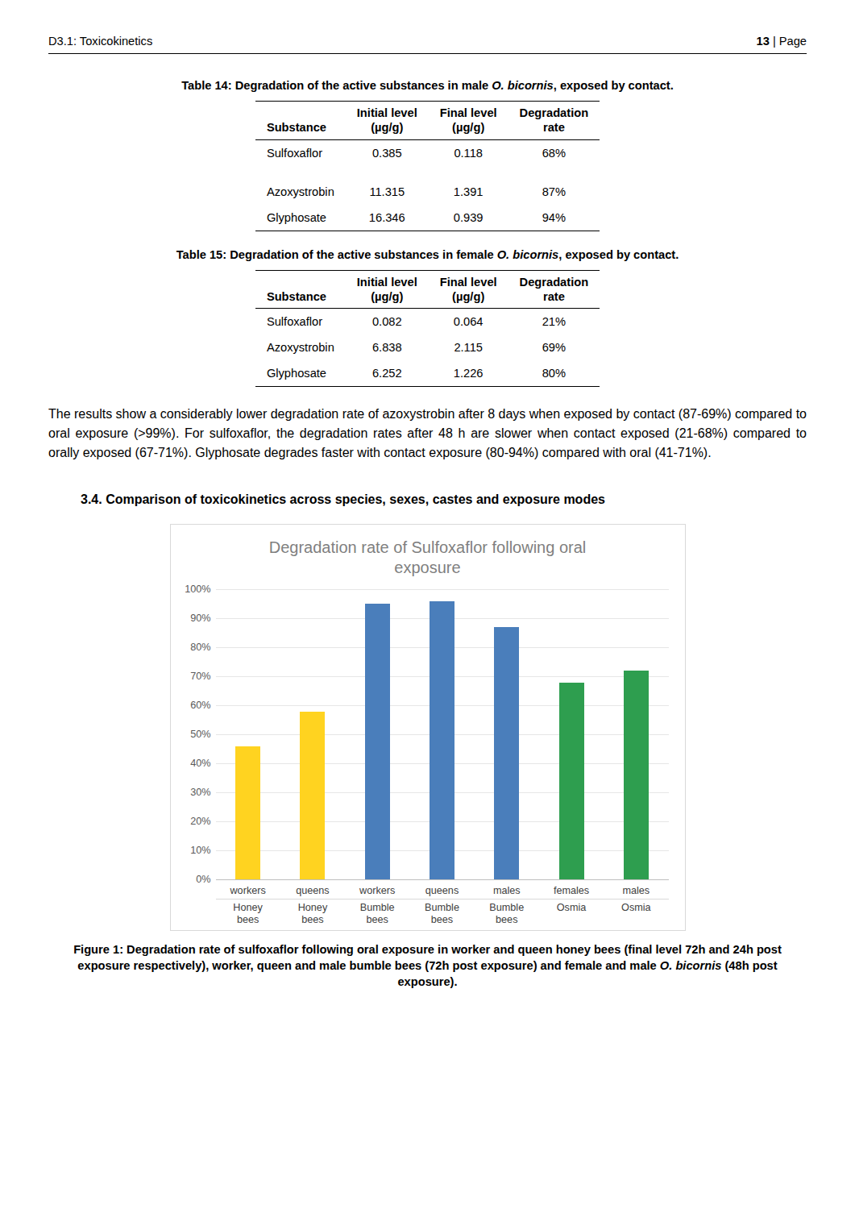D3.1: Toxicokinetics
13 | Page
Table 14: Degradation of the active substances in male O. bicornis, exposed by contact.
| Substance | Initial level (µg/g) | Final level (µg/g) | Degradation rate |
| --- | --- | --- | --- |
| Sulfoxaflor | 0.385 | 0.118 | 68% |
| Azoxystrobin | 11.315 | 1.391 | 87% |
| Glyphosate | 16.346 | 0.939 | 94% |
Table 15: Degradation of the active substances in female O. bicornis, exposed by contact.
| Substance | Initial level (µg/g) | Final level (µg/g) | Degradation rate |
| --- | --- | --- | --- |
| Sulfoxaflor | 0.082 | 0.064 | 21% |
| Azoxystrobin | 6.838 | 2.115 | 69% |
| Glyphosate | 6.252 | 1.226 | 80% |
The results show a considerably lower degradation rate of azoxystrobin after 8 days when exposed by contact (87-69%) compared to oral exposure (>99%). For sulfoxaflor, the degradation rates after 48 h are slower when contact exposed (21-68%) compared to orally exposed (67-71%). Glyphosate degrades faster with contact exposure (80-94%) compared with oral (41-71%).
3.4. Comparison of toxicokinetics across species, sexes, castes and exposure modes
Degradation rate of Sulfoxaflor following oral
exposure
100%
90%
80%
70%
60%
50%
40%
30%
20%
10%
0%
workers
queens
workers
queens
males
females
males
Honey bees
Honey bees
Bumble
bees
Bumble
bees
Bumble
bees
Osmia
Osmia
Figure 1: Degradation rate of sulfoxaflor following oral exposure in worker and queen honey bees (final level 72h and 24h post exposure respectively), worker, queen and male bumble bees (72h post exposure) and female and male O. bicornis (48h post exposure).